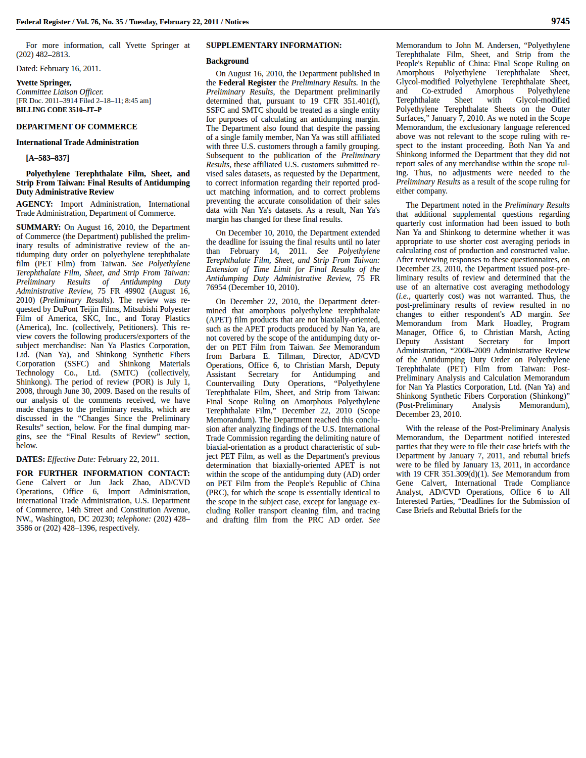Federal Register / Vol. 76, No. 35 / Tuesday, February 22, 2011 / Notices
9745
For more information, call Yvette Springer at (202) 482–2813.
Dated: February 16, 2011.
Yvette Springer,
Committee Liaison Officer.
[FR Doc. 2011–3914 Filed 2–18–11; 8:45 am]
BILLING CODE 3510–JT–P
DEPARTMENT OF COMMERCE
International Trade Administration
[A–583–837]
Polyethylene Terephthalate Film, Sheet, and Strip From Taiwan: Final Results of Antidumping Duty Administrative Review
AGENCY: Import Administration, International Trade Administration, Department of Commerce.
SUMMARY: On August 16, 2010, the Department of Commerce (the Department) published the preliminary results of administrative review of the antidumping duty order on polyethylene terephthalate film (PET Film) from Taiwan. See Polyethylene Terephthalate Film, Sheet, and Strip From Taiwan: Preliminary Results of Antidumping Duty Administrative Review, 75 FR 49902 (August 16, 2010) (Preliminary Results). The review was requested by DuPont Teijin Films, Mitsubishi Polyester Film of America, SKC, Inc., and Toray Plastics (America), Inc. (collectively, Petitioners). This review covers the following producers/exporters of the subject merchandise: Nan Ya Plastics Corporation, Ltd. (Nan Ya), and Shinkong Synthetic Fibers Corporation (SSFC) and Shinkong Materials Technology Co., Ltd. (SMTC) (collectively, Shinkong). The period of review (POR) is July 1, 2008, through June 30, 2009. Based on the results of our analysis of the comments received, we have made changes to the preliminary results, which are discussed in the “Changes Since the Preliminary Results” section, below. For the final dumping margins, see the “Final Results of Review” section, below.
DATES: Effective Date: February 22, 2011.
FOR FURTHER INFORMATION CONTACT: Gene Calvert or Jun Jack Zhao, AD/CVD Operations, Office 6, Import Administration, International Trade Administration, U.S. Department of Commerce, 14th Street and Constitution Avenue, NW., Washington, DC 20230; telephone: (202) 428–3586 or (202) 428–1396, respectively.
SUPPLEMENTARY INFORMATION:
Background
On August 16, 2010, the Department published in the Federal Register the Preliminary Results. In the Preliminary Results, the Department preliminarily determined that, pursuant to 19 CFR 351.401(f), SSFC and SMTC should be treated as a single entity for purposes of calculating an antidumping margin. The Department also found that despite the passing of a single family member, Nan Ya was still affiliated with three U.S. customers through a family grouping. Subsequent to the publication of the Preliminary Results, these affiliated U.S. customers submitted revised sales datasets, as requested by the Department, to correct information regarding their reported product matching information, and to correct problems preventing the accurate consolidation of their sales data with Nan Ya's datasets. As a result, Nan Ya's margin has changed for these final results.
On December 10, 2010, the Department extended the deadline for issuing the final results until no later than February 14, 2011. See Polyethylene Terephthalate Film, Sheet, and Strip From Taiwan: Extension of Time Limit for Final Results of the Antidumping Duty Administrative Review, 75 FR 76954 (December 10, 2010).
On December 22, 2010, the Department determined that amorphous polyethylene terephthalate (APET) film products that are not biaxially-oriented, such as the APET products produced by Nan Ya, are not covered by the scope of the antidumping duty order on PET Film from Taiwan. See Memorandum from Barbara E. Tillman, Director, AD/CVD Operations, Office 6, to Christian Marsh, Deputy Assistant Secretary for Antidumping and Countervailing Duty Operations, “Polyethylene Terephthalate Film, Sheet, and Strip from Taiwan: Final Scope Ruling on Amorphous Polyethylene Terephthalate Film,” December 22, 2010 (Scope Memorandum). The Department reached this conclusion after analyzing findings of the U.S. International Trade Commission regarding the delimiting nature of biaxial-orientation as a product characteristic of subject PET Film, as well as the Department's previous determination that biaxially-oriented APET is not within the scope of the antidumping duty (AD) order on PET Film from the People's Republic of China (PRC), for which the scope is essentially identical to the scope in the subject case, except for language excluding Roller transport cleaning film, and tracing and drafting film from the PRC AD order. See Memorandum to John M. Andersen, “Polyethylene Terephthalate Film, Sheet, and Strip from the People's Republic of China: Final Scope Ruling on Amorphous Polyethylene Terephthalate Sheet, Glycol-modified Polyethylene Terephthalate Sheet, and Co-extruded Amorphous Polyethylene Terephthalate Sheet with Glycol-modified Polyethylene Terephthalate Sheets on the Outer Surfaces,” January 7, 2010. As we noted in the Scope Memorandum, the exclusionary language referenced above was not relevant to the scope ruling with respect to the instant proceeding. Both Nan Ya and Shinkong informed the Department that they did not report sales of any merchandise within the scope ruling. Thus, no adjustments were needed to the Preliminary Results as a result of the scope ruling for either company.
The Department noted in the Preliminary Results that additional supplemental questions regarding quarterly cost information had been issued to both Nan Ya and Shinkong to determine whether it was appropriate to use shorter cost averaging periods in calculating cost of production and constructed value. After reviewing responses to these questionnaires, on December 23, 2010, the Department issued post-preliminary results of review and determined that the use of an alternative cost averaging methodology (i.e., quarterly cost) was not warranted. Thus, the post-preliminary results of review resulted in no changes to either respondent's AD margin. See Memorandum from Mark Hoadley, Program Manager, Office 6, to Christian Marsh, Acting Deputy Assistant Secretary for Import Administration, “2008–2009 Administrative Review of the Antidumping Duty Order on Polyethylene Terephthalate (PET) Film from Taiwan: Post-Preliminary Analysis and Calculation Memorandum for Nan Ya Plastics Corporation, Ltd. (Nan Ya) and Shinkong Synthetic Fibers Corporation (Shinkong)” (Post-Preliminary Analysis Memorandum), December 23, 2010.
With the release of the Post-Preliminary Analysis Memorandum, the Department notified interested parties that they were to file their case briefs with the Department by January 7, 2011, and rebuttal briefs were to be filed by January 13, 2011, in accordance with 19 CFR 351.309(d)(1). See Memorandum from Gene Calvert, International Trade Compliance Analyst, AD/CVD Operations, Office 6 to All Interested Parties, “Deadlines for the Submission of Case Briefs and Rebuttal Briefs for the